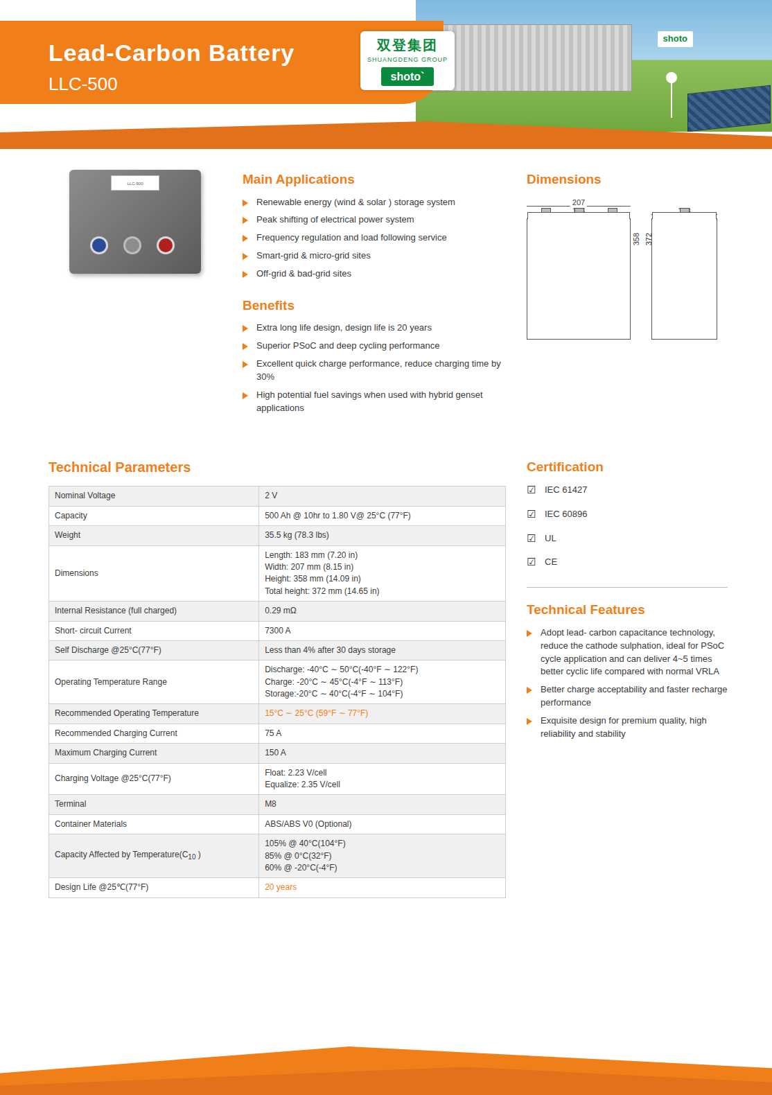shoto
Lead-Carbon Battery
LLC-500
双登集团
SHUANGDENG GROUP
shoto`
LLC-500
Main Applications
Renewable energy (wind & solar ) storage system
Peak shifting of electrical power system
Frequency regulation and load following service
Smart-grid & micro-grid sites
Off-grid & bad-grid sites
Benefits
Extra long life design, design life is 20 years
Superior PSoC and deep cycling performance
Excellent quick charge performance, reduce charging time by 30%
High potential fuel savings when used with hybrid genset applications
Dimensions
207
108
358
372
183
Technical Parameters
| Nominal Voltage | 2 V |
| Capacity | 500 Ah @ 10hr to 1.80 V@ 25°C (77°F) |
| Weight | 35.5 kg (78.3 lbs) |
| Dimensions | Length: 183 mm (7.20 in) Width: 207 mm (8.15 in) Height: 358 mm (14.09 in) Total height: 372 mm (14.65 in) |
| Internal Resistance (full charged) | 0.29 mΩ |
| Short- circuit Current | 7300 A |
| Self Discharge @25°C(77°F) | Less than 4% after 30 days storage |
| Operating Temperature Range | Discharge: -40°C ∼ 50°C(-40°F ∼ 122°F) Charge: -20°C ∼ 45°C(-4°F ∼ 113°F) Storage:-20°C ∼ 40°C(-4°F ∼ 104°F) |
| Recommended Operating Temperature | 15°C ∼ 25°C (59°F ∼ 77°F) |
| Recommended Charging Current | 75 A |
| Maximum Charging Current | 150 A |
| Charging Voltage @25°C(77°F) | Float: 2.23 V/cell Equalize: 2.35 V/cell |
| Terminal | M8 |
| Container Materials | ABS/ABS V0 (Optional) |
| Capacity Affected by Temperature(C 10 ) | 105% @ 40°C(104°F) 85% @ 0°C(32°F) 60% @ -20°C(-4°F) |
| Design Life @25℃(77°F) | 20 years |
Certification
IEC 61427
IEC 60896
UL
CE
Technical Features
Adopt lead- carbon capacitance technology, reduce the cathode sulphation, ideal for PSoC cycle application and can deliver 4~5 times better cyclic life compared with normal VRLA
Better charge acceptability and faster recharge performance
Exquisite design for premium quality, high reliability and stability